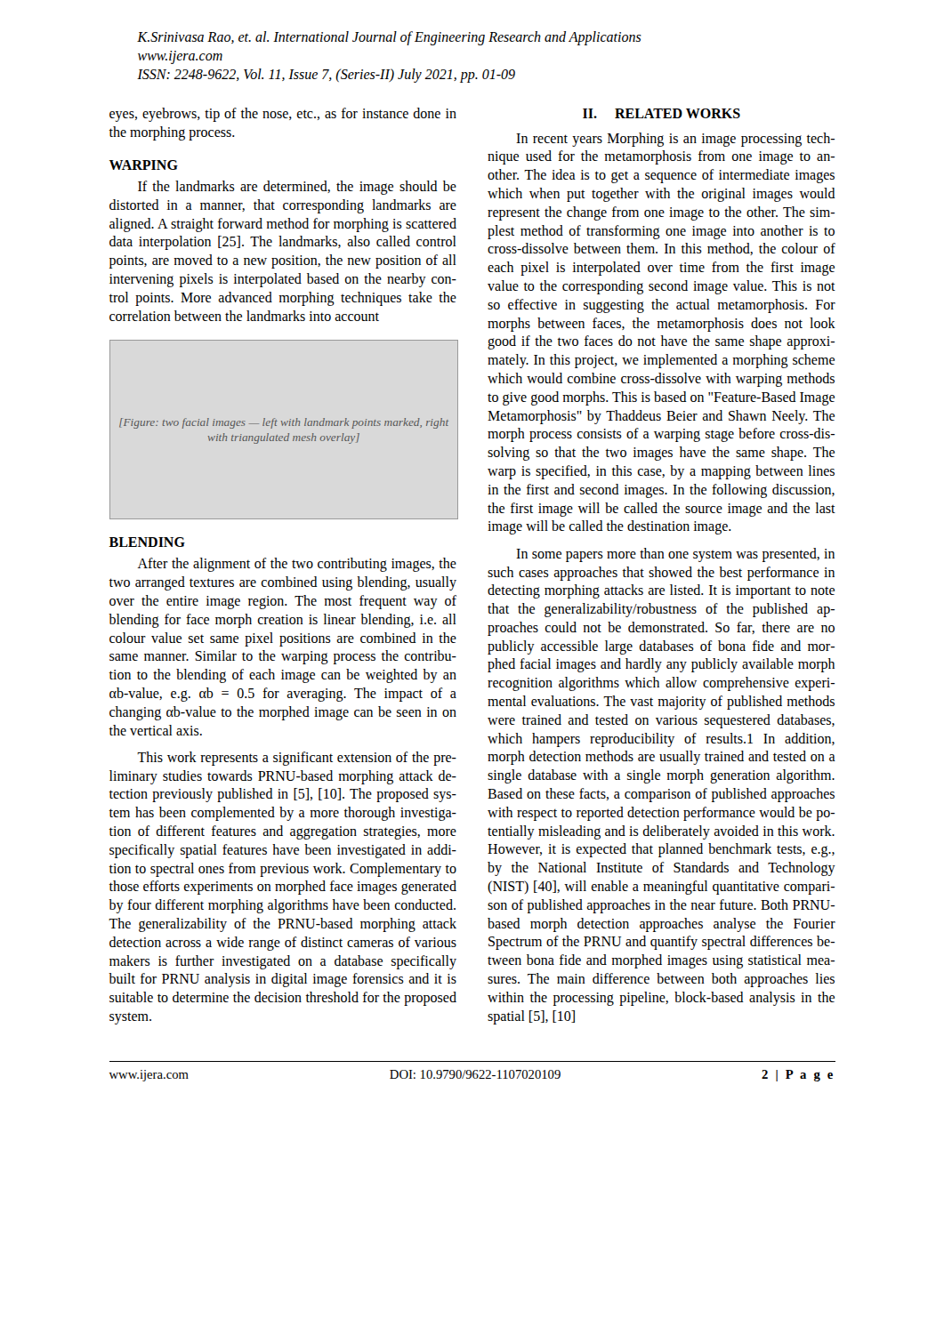K.Srinivasa Rao, et. al. International Journal of Engineering Research and Applications
www.ijera.com
ISSN: 2248-9622, Vol. 11, Issue 7, (Series-II) July 2021, pp. 01-09
eyes, eyebrows, tip of the nose, etc., as for instance done in the morphing process.
WARPING
If the landmarks are determined, the image should be distorted in a manner, that corresponding landmarks are aligned. A straight forward method for morphing is scattered data interpolation [25]. The landmarks, also called control points, are moved to a new position, the new position of all intervening pixels is interpolated based on the nearby control points. More advanced morphing techniques take the correlation between the landmarks into account
[Figure: two facial images — left with landmark points marked, right with triangulated mesh overlay]
BLENDING
After the alignment of the two contributing images, the two arranged textures are combined using blending, usually over the entire image region. The most frequent way of blending for face morph creation is linear blending, i.e. all colour value set same pixel positions are combined in the same manner. Similar to the warping process the contribution to the blending of each image can be weighted by an αb-value, e.g. αb = 0.5 for averaging. The impact of a changing αb-value to the morphed image can be seen in on the vertical axis.
This work represents a significant extension of the preliminary studies towards PRNU-based morphing attack detection previously published in [5], [10]. The proposed system has been complemented by a more thorough investigation of different features and aggregation strategies, more specifically spatial features have been investigated in addition to spectral ones from previous work. Complementary to those efforts experiments on morphed face images generated by four different morphing algorithms have been conducted. The generalizability of the PRNU-based morphing attack detection across a wide range of distinct cameras of various makers is further investigated on a database specifically built for PRNU analysis in digital image forensics and it is suitable to determine the decision threshold for the proposed system.
II. RELATED WORKS
In recent years Morphing is an image processing technique used for the metamorphosis from one image to another. The idea is to get a sequence of intermediate images which when put together with the original images would represent the change from one image to the other. The simplest method of transforming one image into another is to cross-dissolve between them. In this method, the colour of each pixel is interpolated over time from the first image value to the corresponding second image value. This is not so effective in suggesting the actual metamorphosis. For morphs between faces, the metamorphosis does not look good if the two faces do not have the same shape approximately. In this project, we implemented a morphing scheme which would combine cross-dissolve with warping methods to give good morphs. This is based on "Feature-Based Image Metamorphosis" by Thaddeus Beier and Shawn Neely. The morph process consists of a warping stage before cross-dissolving so that the two images have the same shape. The warp is specified, in this case, by a mapping between lines in the first and second images. In the following discussion, the first image will be called the source image and the last image will be called the destination image.
In some papers more than one system was presented, in such cases approaches that showed the best performance in detecting morphing attacks are listed. It is important to note that the generalizability/robustness of the published approaches could not be demonstrated. So far, there are no publicly accessible large databases of bona fide and morphed facial images and hardly any publicly available morph recognition algorithms which allow comprehensive experimental evaluations. The vast majority of published methods were trained and tested on various sequestered databases, which hampers reproducibility of results.1 In addition, morph detection methods are usually trained and tested on a single database with a single morph generation algorithm. Based on these facts, a comparison of published approaches with respect to reported detection performance would be potentially misleading and is deliberately avoided in this work. However, it is expected that planned benchmark tests, e.g., by the National Institute of Standards and Technology (NIST) [40], will enable a meaningful quantitative comparison of published approaches in the near future. Both PRNU-based morph detection approaches analyse the Fourier Spectrum of the PRNU and quantify spectral differences between bona fide and morphed images using statistical measures. The main difference between both approaches lies within the processing pipeline, block-based analysis in the spatial [5], [10]
www.ijera.com DOI: 10.9790/9622-1107020109 2 | P a g e